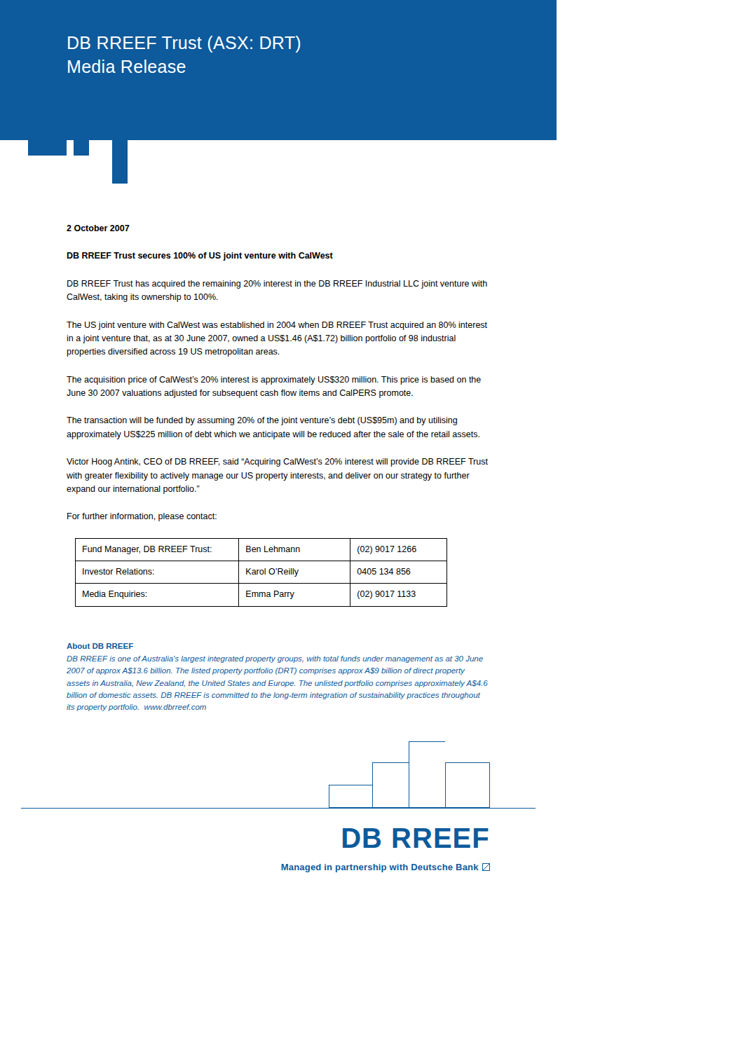DB RREEF Trust (ASX: DRT)
Media Release
2 October 2007
DB RREEF Trust secures 100% of US joint venture with CalWest
DB RREEF Trust has acquired the remaining 20% interest in the DB RREEF Industrial LLC joint venture with CalWest, taking its ownership to 100%.
The US joint venture with CalWest was established in 2004 when DB RREEF Trust acquired an 80% interest in a joint venture that, as at 30 June 2007, owned a US$1.46 (A$1.72) billion portfolio of 98 industrial properties diversified across 19 US metropolitan areas.
The acquisition price of CalWest’s 20% interest is approximately US$320 million. This price is based on the June 30 2007 valuations adjusted for subsequent cash flow items and CalPERS promote.
The transaction will be funded by assuming 20% of the joint venture’s debt (US$95m) and by utilising approximately US$225 million of debt which we anticipate will be reduced after the sale of the retail assets.
Victor Hoog Antink, CEO of DB RREEF, said “Acquiring CalWest’s 20% interest will provide DB RREEF Trust with greater flexibility to actively manage our US property interests, and deliver on our strategy to further expand our international portfolio.”
For further information, please contact:
| Fund Manager, DB RREEF Trust: | Ben Lehmann | (02) 9017 1266 |
| Investor Relations: | Karol O’Reilly | 0405 134 856 |
| Media Enquiries: | Emma Parry | (02) 9017 1133 |
About DB RREEF
DB RREEF is one of Australia's largest integrated property groups, with total funds under management as at 30 June 2007 of approx A$13.6 billion. The listed property portfolio (DRT) comprises approx A$9 billion of direct property assets in Australia, New Zealand, the United States and Europe. The unlisted portfolio comprises approximately A$4.6 billion of domestic assets. DB RREEF is committed to the long-term integration of sustainability practices throughout its property portfolio. www.dbrreef.com
DB RREEF
Managed in partnership with Deutsche Bank